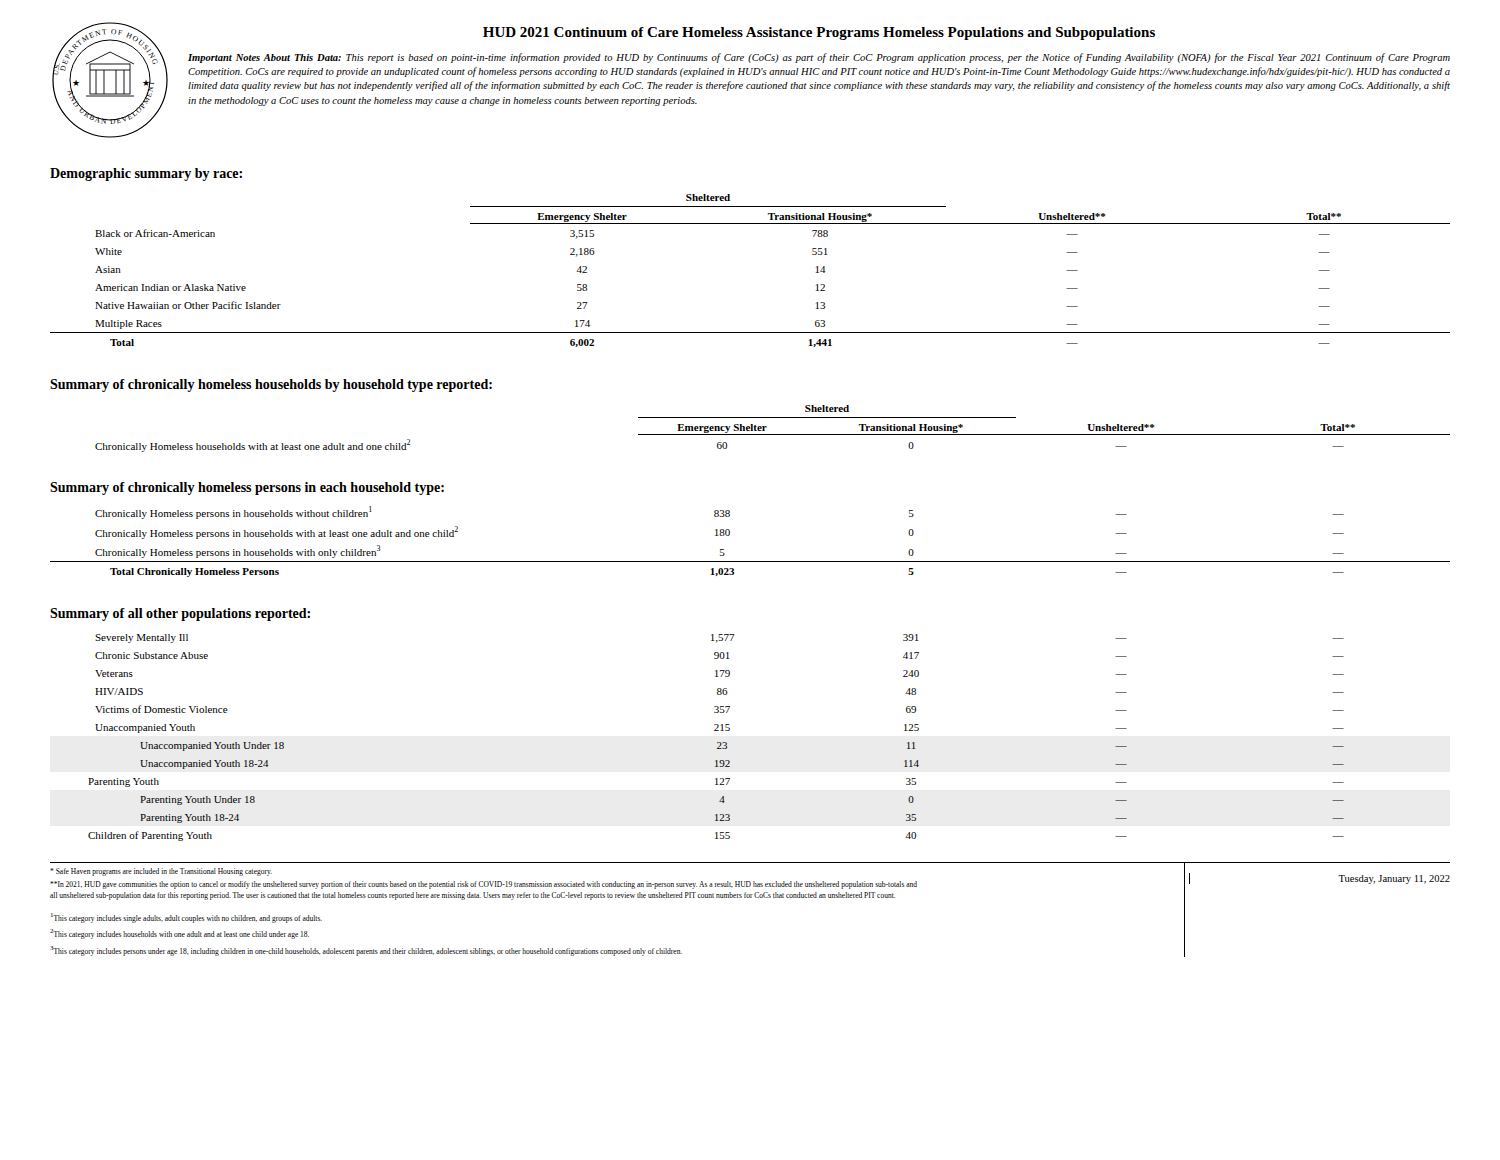DEPARTMENT OF HOUSING AND URBAN DEVELOPMENT U.S. ★ ★
HUD 2021 Continuum of Care Homeless Assistance Programs Homeless Populations and Subpopulations
Important Notes About This Data: This report is based on point-in-time information provided to HUD by Continuums of Care (CoCs) as part of their CoC Program application process, per the Notice of Funding Availability (NOFA) for the Fiscal Year 2021 Continuum of Care Program Competition. CoCs are required to provide an unduplicated count of homeless persons according to HUD standards (explained in HUD's annual HIC and PIT count notice and HUD's Point-in-Time Count Methodology Guide https://www.hudexchange.info/hdx/guides/pit-hic/). HUD has conducted a limited data quality review but has not independently verified all of the information submitted by each CoC. The reader is therefore cautioned that since compliance with these standards may vary, the reliability and consistency of the homeless counts may also vary among CoCs. Additionally, a shift in the methodology a CoC uses to count the homeless may cause a change in homeless counts between reporting periods.
Demographic summary by race:
| | Sheltered | | |
| | Emergency Shelter | Transitional Housing* | Unsheltered** | Total** |
| Black or African-American | 3,515 | 788 | — | — |
| White | 2,186 | 551 | — | — |
| Asian | 42 | 14 | — | — |
| American Indian or Alaska Native | 58 | 12 | — | — |
| Native Hawaiian or Other Pacific Islander | 27 | 13 | — | — |
| Multiple Races | 174 | 63 | — | — |
| Total | 6,002 | 1,441 | — | — |
Summary of chronically homeless households by household type reported:
| | Sheltered | | |
| | Emergency Shelter | Transitional Housing* | Unsheltered** | Total** |
| Chronically Homeless households with at least one adult and one child 2 | 60 | 0 | — | — |
Summary of chronically homeless persons in each household type:
| Chronically Homeless persons in households without children 1 | 838 | 5 | — | — |
| Chronically Homeless persons in households with at least one adult and one child 2 | 180 | 0 | — | — |
| Chronically Homeless persons in households with only children 3 | 5 | 0 | — | — |
| Total Chronically Homeless Persons | 1,023 | 5 | — | — |
Summary of all other populations reported:
| Severely Mentally Ill | 1,577 | 391 | — | — |
| Chronic Substance Abuse | 901 | 417 | — | — |
| Veterans | 179 | 240 | — | — |
| HIV/AIDS | 86 | 48 | — | — |
| Victims of Domestic Violence | 357 | 69 | — | — |
| Unaccompanied Youth | 215 | 125 | — | — |
| Unaccompanied Youth Under 18 | 23 | 11 | — | — |
| Unaccompanied Youth 18-24 | 192 | 114 | — | — |
| Parenting Youth | 127 | 35 | — | — |
| Parenting Youth Under 18 | 4 | 0 | — | — |
| Parenting Youth 18-24 | 123 | 35 | — | — |
| Children of Parenting Youth | 155 | 40 | — | — |
* Safe Haven programs are included in the Transitional Housing category.
**In 2021, HUD gave communities the option to cancel or modify the unsheltered survey portion of their counts based on the potential risk of COVID-19 transmission associated with conducting an in-person survey. As a result, HUD has excluded the unsheltered population sub-totals and all unsheltered sub-population data for this reporting period. The user is cautioned that the total homeless counts reported here are missing data. Users may refer to the CoC-level reports to review the unsheltered PIT count numbers for CoCs that conducted an unsheltered PIT count.
1 This category includes single adults, adult couples with no children, and groups of adults.
2 This category includes households with one adult and at least one child under age 18.
3 This category includes persons under age 18, including children in one-child households, adolescent parents and their children, adolescent siblings, or other household configurations composed only of children.
Tuesday, January 11, 2022